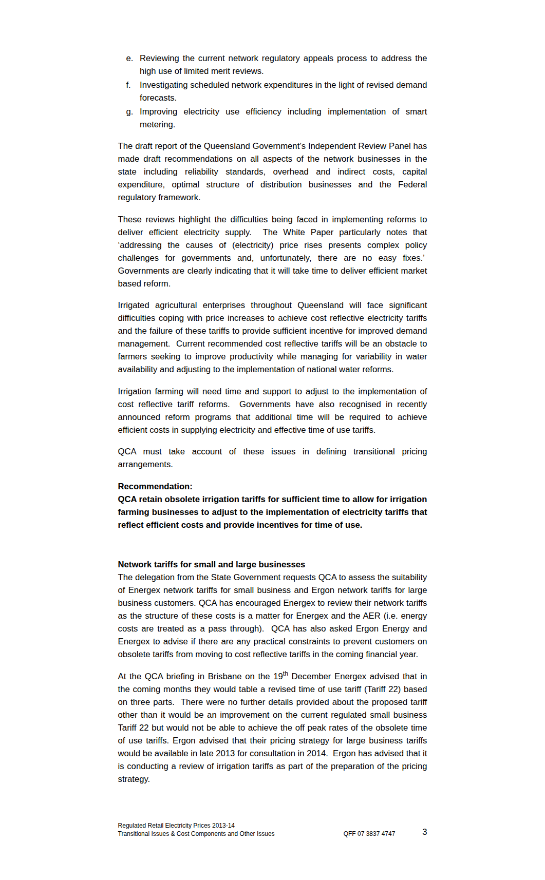e. Reviewing the current network regulatory appeals process to address the high use of limited merit reviews.
f. Investigating scheduled network expenditures in the light of revised demand forecasts.
g. Improving electricity use efficiency including implementation of smart metering.
The draft report of the Queensland Government’s Independent Review Panel has made draft recommendations on all aspects of the network businesses in the state including reliability standards, overhead and indirect costs, capital expenditure, optimal structure of distribution businesses and the Federal regulatory framework.
These reviews highlight the difficulties being faced in implementing reforms to deliver efficient electricity supply. The White Paper particularly notes that ‘addressing the causes of (electricity) price rises presents complex policy challenges for governments and, unfortunately, there are no easy fixes.’ Governments are clearly indicating that it will take time to deliver efficient market based reform.
Irrigated agricultural enterprises throughout Queensland will face significant difficulties coping with price increases to achieve cost reflective electricity tariffs and the failure of these tariffs to provide sufficient incentive for improved demand management. Current recommended cost reflective tariffs will be an obstacle to farmers seeking to improve productivity while managing for variability in water availability and adjusting to the implementation of national water reforms.
Irrigation farming will need time and support to adjust to the implementation of cost reflective tariff reforms. Governments have also recognised in recently announced reform programs that additional time will be required to achieve efficient costs in supplying electricity and effective time of use tariffs.
QCA must take account of these issues in defining transitional pricing arrangements.
Recommendation:
QCA retain obsolete irrigation tariffs for sufficient time to allow for irrigation farming businesses to adjust to the implementation of electricity tariffs that reflect efficient costs and provide incentives for time of use.
Network tariffs for small and large businesses
The delegation from the State Government requests QCA to assess the suitability of Energex network tariffs for small business and Ergon network tariffs for large business customers. QCA has encouraged Energex to review their network tariffs as the structure of these costs is a matter for Energex and the AER (i.e. energy costs are treated as a pass through). QCA has also asked Ergon Energy and Energex to advise if there are any practical constraints to prevent customers on obsolete tariffs from moving to cost reflective tariffs in the coming financial year.
At the QCA briefing in Brisbane on the 19th December Energex advised that in the coming months they would table a revised time of use tariff (Tariff 22) based on three parts. There were no further details provided about the proposed tariff other than it would be an improvement on the current regulated small business Tariff 22 but would not be able to achieve the off peak rates of the obsolete time of use tariffs. Ergon advised that their pricing strategy for large business tariffs would be available in late 2013 for consultation in 2014. Ergon has advised that it is conducting a review of irrigation tariffs as part of the preparation of the pricing strategy.
Regulated Retail Electricity Prices 2013-14
Transitional Issues & Cost Components and Other Issues
QFF 07 3837 4747 3